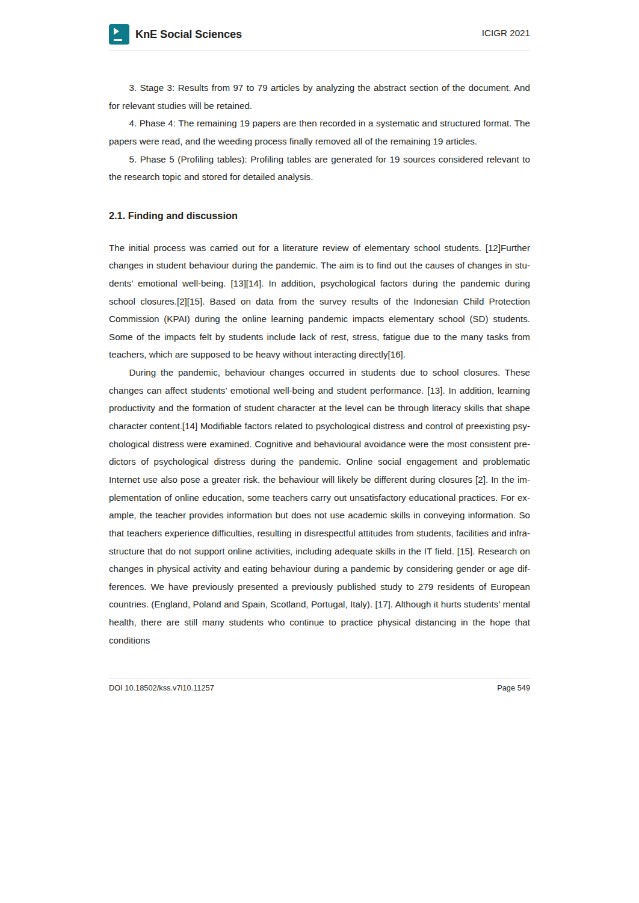KnE Social Sciences
ICIGR 2021
3. Stage 3: Results from 97 to 79 articles by analyzing the abstract section of the document. And for relevant studies will be retained.
4. Phase 4: The remaining 19 papers are then recorded in a systematic and structured format. The papers were read, and the weeding process finally removed all of the remaining 19 articles.
5. Phase 5 (Profiling tables): Profiling tables are generated for 19 sources considered relevant to the research topic and stored for detailed analysis.
2.1. Finding and discussion
The initial process was carried out for a literature review of elementary school students. [12]Further changes in student behaviour during the pandemic. The aim is to find out the causes of changes in students’ emotional well-being. [13][14]. In addition, psychological factors during the pandemic during school closures.[2][15]. Based on data from the survey results of the Indonesian Child Protection Commission (KPAI) during the online learning pandemic impacts elementary school (SD) students. Some of the impacts felt by students include lack of rest, stress, fatigue due to the many tasks from teachers, which are supposed to be heavy without interacting directly[16].
During the pandemic, behaviour changes occurred in students due to school closures. These changes can affect students’ emotional well-being and student performance. [13]. In addition, learning productivity and the formation of student character at the level can be through literacy skills that shape character content.[14] Modifiable factors related to psychological distress and control of preexisting psychological distress were examined. Cognitive and behavioural avoidance were the most consistent predictors of psychological distress during the pandemic. Online social engagement and problematic Internet use also pose a greater risk. the behaviour will likely be different during closures [2]. In the implementation of online education, some teachers carry out unsatisfactory educational practices. For example, the teacher provides information but does not use academic skills in conveying information. So that teachers experience difficulties, resulting in disrespectful attitudes from students, facilities and infrastructure that do not support online activities, including adequate skills in the IT field. [15]. Research on changes in physical activity and eating behaviour during a pandemic by considering gender or age differences. We have previously presented a previously published study to 279 residents of European countries. (England, Poland and Spain, Scotland, Portugal, Italy). [17]. Although it hurts students’ mental health, there are still many students who continue to practice physical distancing in the hope that conditions
DOI 10.18502/kss.v7i10.11257
Page 549